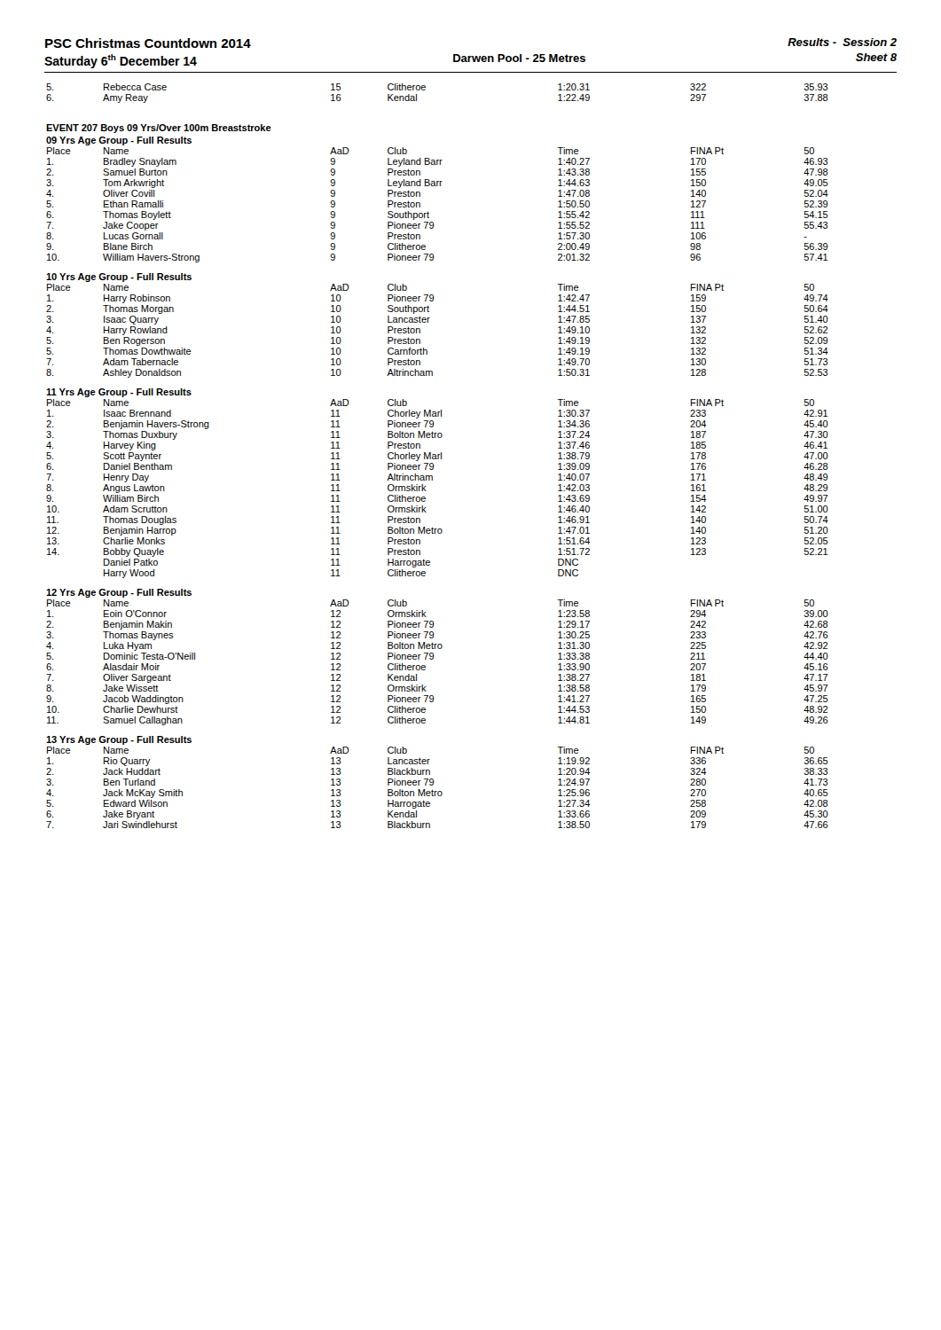PSC Christmas Countdown 2014
Saturday 6th December 14
Darwen Pool - 25 Metres
Results - Session 2
Sheet 8
| 5. | Rebecca Case | 15 | Clitheroe | 1:20.31 | 322 | 35.93 |
| 6. | Amy Reay | 16 | Kendal | 1:22.49 | 297 | 37.88 |
| EVENT 207 Boys 09 Yrs/Over 100m Breaststroke |
| 09 Yrs Age Group - Full Results |
| Place | Name | AaD | Club | Time | FINA Pt | 50 |
| 1. | Bradley Snaylam | 9 | Leyland Barr | 1:40.27 | 170 | 46.93 |
| 2. | Samuel Burton | 9 | Preston | 1:43.38 | 155 | 47.98 |
| 3. | Tom Arkwright | 9 | Leyland Barr | 1:44.63 | 150 | 49.05 |
| 4. | Oliver Covill | 9 | Preston | 1:47.08 | 140 | 52.04 |
| 5. | Ethan Ramalli | 9 | Preston | 1:50.50 | 127 | 52.39 |
| 6. | Thomas Boylett | 9 | Southport | 1:55.42 | 111 | 54.15 |
| 7. | Jake Cooper | 9 | Pioneer 79 | 1:55.52 | 111 | 55.43 |
| 8. | Lucas Gornall | 9 | Preston | 1:57.30 | 106 | - |
| 9. | Blane Birch | 9 | Clitheroe | 2:00.49 | 98 | 56.39 |
| 10. | William Havers-Strong | 9 | Pioneer 79 | 2:01.32 | 96 | 57.41 |
| 10 Yrs Age Group - Full Results |
| Place | Name | AaD | Club | Time | FINA Pt | 50 |
| 1. | Harry Robinson | 10 | Pioneer 79 | 1:42.47 | 159 | 49.74 |
| 2. | Thomas Morgan | 10 | Southport | 1:44.51 | 150 | 50.64 |
| 3. | Isaac Quarry | 10 | Lancaster | 1:47.85 | 137 | 51.40 |
| 4. | Harry Rowland | 10 | Preston | 1:49.10 | 132 | 52.62 |
| 5. | Ben Rogerson | 10 | Preston | 1:49.19 | 132 | 52.09 |
| 5. | Thomas Dowthwaite | 10 | Carnforth | 1:49.19 | 132 | 51.34 |
| 7. | Adam Tabernacle | 10 | Preston | 1:49.70 | 130 | 51.73 |
| 8. | Ashley Donaldson | 10 | Altrincham | 1:50.31 | 128 | 52.53 |
| 11 Yrs Age Group - Full Results |
| Place | Name | AaD | Club | Time | FINA Pt | 50 |
| 1. | Isaac Brennand | 11 | Chorley Marl | 1:30.37 | 233 | 42.91 |
| 2. | Benjamin Havers-Strong | 11 | Pioneer 79 | 1:34.36 | 204 | 45.40 |
| 3. | Thomas Duxbury | 11 | Bolton Metro | 1:37.24 | 187 | 47.30 |
| 4. | Harvey King | 11 | Preston | 1:37.46 | 185 | 46.41 |
| 5. | Scott Paynter | 11 | Chorley Marl | 1:38.79 | 178 | 47.00 |
| 6. | Daniel Bentham | 11 | Pioneer 79 | 1:39.09 | 176 | 46.28 |
| 7. | Henry Day | 11 | Altrincham | 1:40.07 | 171 | 48.49 |
| 8. | Angus Lawton | 11 | Ormskirk | 1:42.03 | 161 | 48.29 |
| 9. | William Birch | 11 | Clitheroe | 1:43.69 | 154 | 49.97 |
| 10. | Adam Scrutton | 11 | Ormskirk | 1:46.40 | 142 | 51.00 |
| 11. | Thomas Douglas | 11 | Preston | 1:46.91 | 140 | 50.74 |
| 12. | Benjamin Harrop | 11 | Bolton Metro | 1:47.01 | 140 | 51.20 |
| 13. | Charlie Monks | 11 | Preston | 1:51.64 | 123 | 52.05 |
| 14. | Bobby Quayle | 11 | Preston | 1:51.72 | 123 | 52.21 |
| | Daniel Patko | 11 | Harrogate | DNC | | |
| | Harry Wood | 11 | Clitheroe | DNC | | |
| 12 Yrs Age Group - Full Results |
| Place | Name | AaD | Club | Time | FINA Pt | 50 |
| 1. | Eoin O'Connor | 12 | Ormskirk | 1:23.58 | 294 | 39.00 |
| 2. | Benjamin Makin | 12 | Pioneer 79 | 1:29.17 | 242 | 42.68 |
| 3. | Thomas Baynes | 12 | Pioneer 79 | 1:30.25 | 233 | 42.76 |
| 4. | Luka Hyam | 12 | Bolton Metro | 1:31.30 | 225 | 42.92 |
| 5. | Dominic Testa-O'Neill | 12 | Pioneer 79 | 1:33.38 | 211 | 44.40 |
| 6. | Alasdair Moir | 12 | Clitheroe | 1:33.90 | 207 | 45.16 |
| 7. | Oliver Sargeant | 12 | Kendal | 1:38.27 | 181 | 47.17 |
| 8. | Jake Wissett | 12 | Ormskirk | 1:38.58 | 179 | 45.97 |
| 9. | Jacob Waddington | 12 | Pioneer 79 | 1:41.27 | 165 | 47.25 |
| 10. | Charlie Dewhurst | 12 | Clitheroe | 1:44.53 | 150 | 48.92 |
| 11. | Samuel Callaghan | 12 | Clitheroe | 1:44.81 | 149 | 49.26 |
| 13 Yrs Age Group - Full Results |
| Place | Name | AaD | Club | Time | FINA Pt | 50 |
| 1. | Rio Quarry | 13 | Lancaster | 1:19.92 | 336 | 36.65 |
| 2. | Jack Huddart | 13 | Blackburn | 1:20.94 | 324 | 38.33 |
| 3. | Ben Turland | 13 | Pioneer 79 | 1:24.97 | 280 | 41.73 |
| 4. | Jack McKay Smith | 13 | Bolton Metro | 1:25.96 | 270 | 40.65 |
| 5. | Edward Wilson | 13 | Harrogate | 1:27.34 | 258 | 42.08 |
| 6. | Jake Bryant | 13 | Kendal | 1:33.66 | 209 | 45.30 |
| 7. | Jari Swindlehurst | 13 | Blackburn | 1:38.50 | 179 | 47.66 |